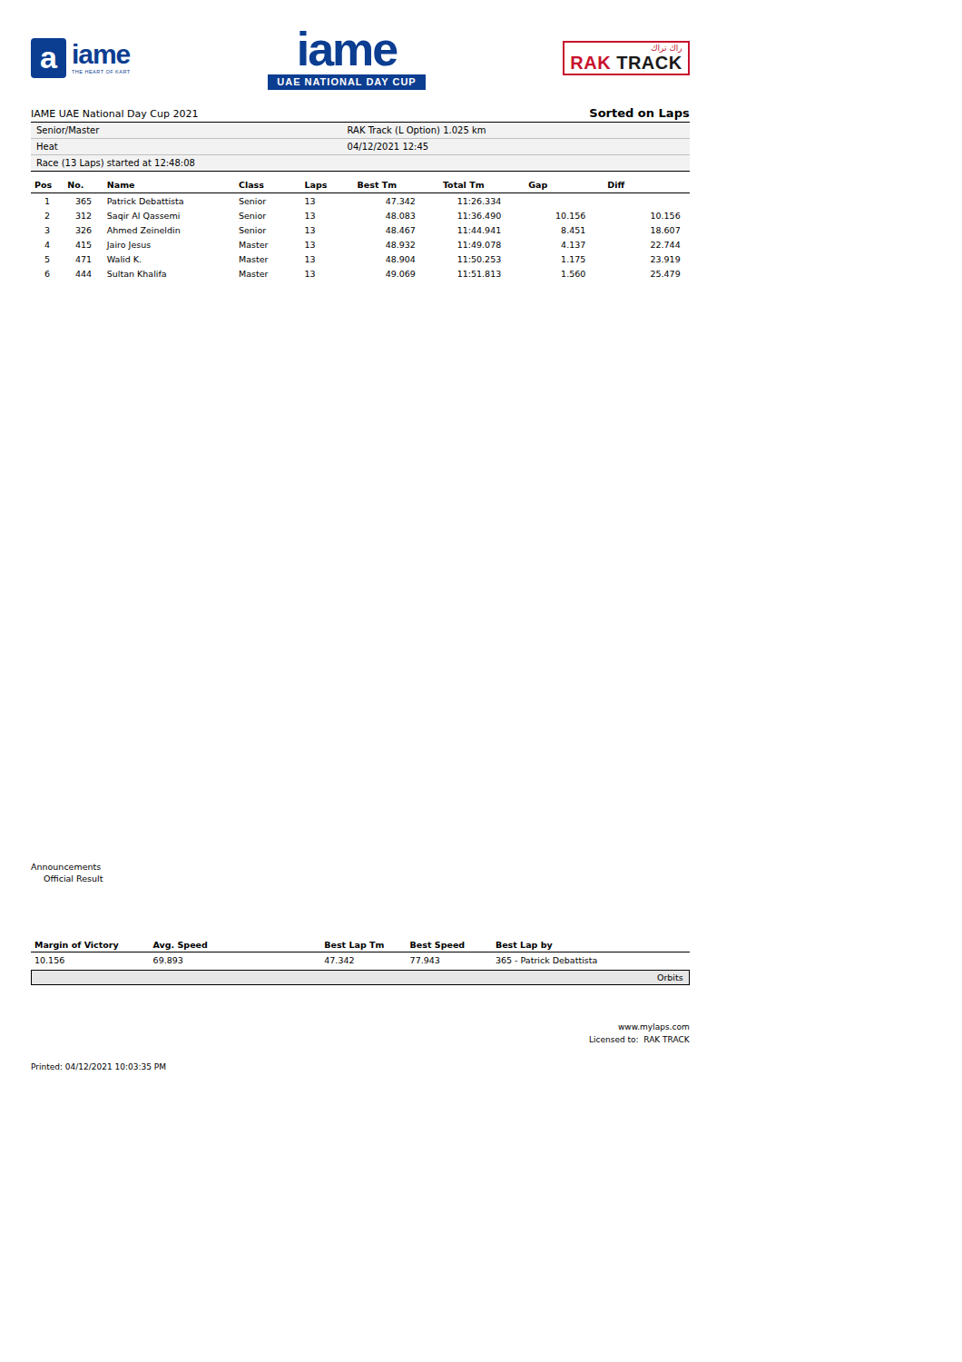a
iame
THE HEART OF KART
iame
UAE NATIONAL DAY CUP
راك تراك
RAK TRACK
IAME UAE National Day Cup 2021
Sorted on Laps
Senior/Master
RAK Track (L Option) 1.025 km
Heat
04/12/2021 12:45
Race (13 Laps) started at 12:48:08
| Pos | No. | Name | Class | Laps | Best Tm | Total Tm | Gap | Diff |
| --- | --- | --- | --- | --- | --- | --- | --- | --- |
| 1 | 365 | Patrick Debattista | Senior | 13 | 47.342 | 11:26.334 | | |
| 2 | 312 | Saqir Al Qassemi | Senior | 13 | 48.083 | 11:36.490 | 10.156 | 10.156 |
| 3 | 326 | Ahmed Zeineldin | Senior | 13 | 48.467 | 11:44.941 | 8.451 | 18.607 |
| 4 | 415 | Jairo Jesus | Master | 13 | 48.932 | 11:49.078 | 4.137 | 22.744 |
| 5 | 471 | Walid K. | Master | 13 | 48.904 | 11:50.253 | 1.175 | 23.919 |
| 6 | 444 | Sultan Khalifa | Master | 13 | 49.069 | 11:51.813 | 1.560 | 25.479 |
Announcements
Official Result
| Margin of Victory | Avg. Speed | Best Lap Tm | Best Speed | Best Lap by |
| --- | --- | --- | --- | --- |
| 10.156 | 69.893 | 47.342 | 77.943 | 365 - Patrick Debattista |
Orbits
www.mylaps.com
Licensed to: RAK TRACK
Printed: 04/12/2021 10:03:35 PM